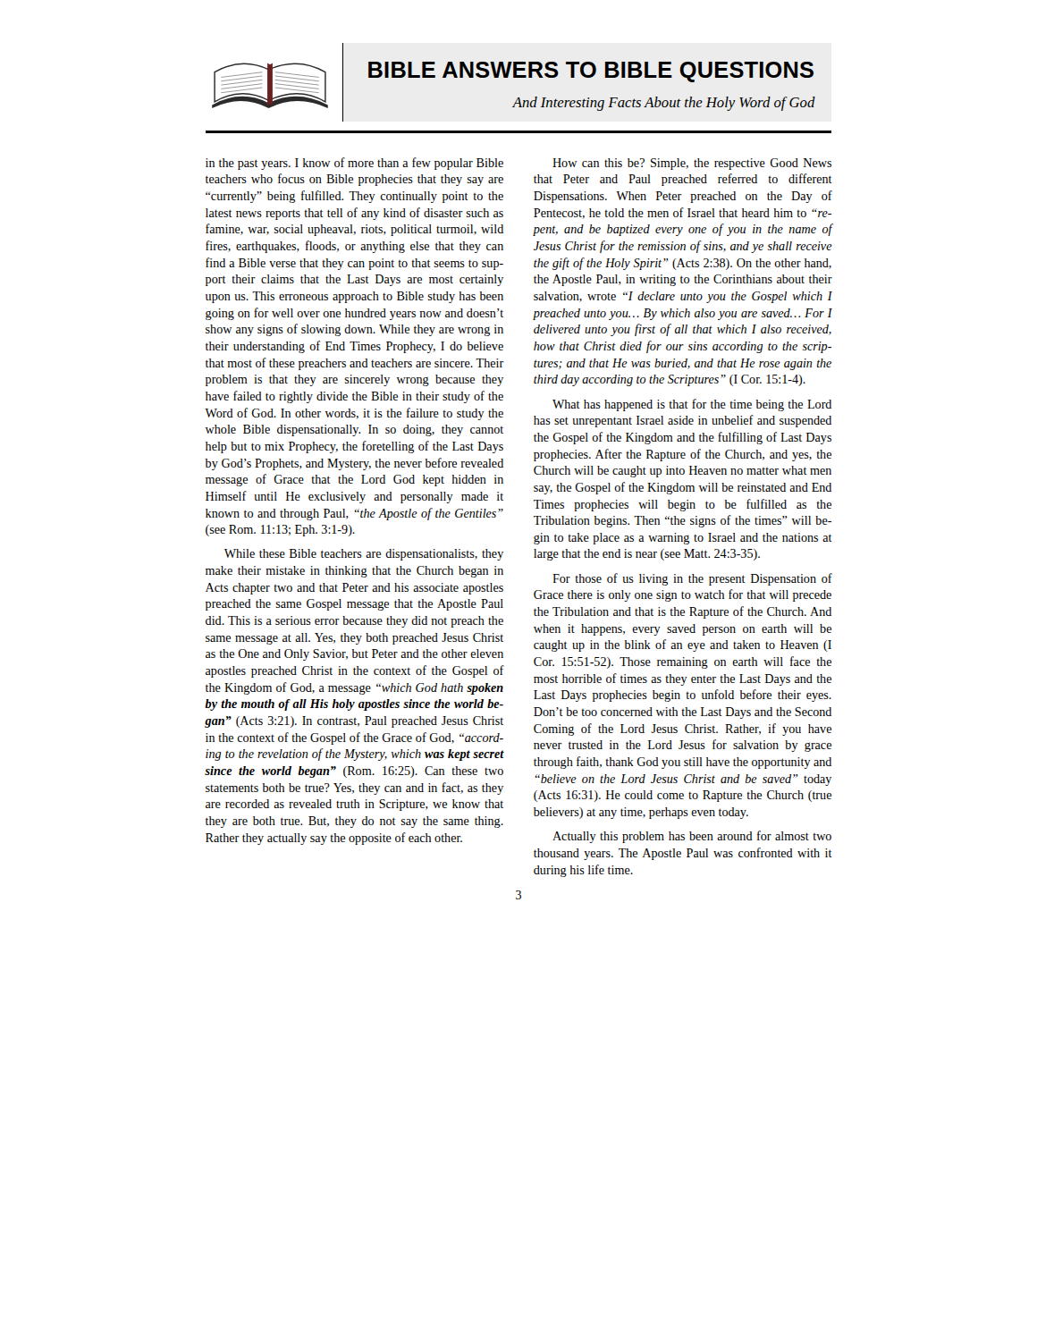BIBLE ANSWERS TO BIBLE QUESTIONS
And Interesting Facts About the Holy Word of God
in the past years. I know of more than a few popular Bible teachers who focus on Bible prophecies that they say are “currently” being fulfilled. They continually point to the latest news reports that tell of any kind of disaster such as famine, war, social upheaval, riots, political turmoil, wild fires, earthquakes, floods, or anything else that they can find a Bible verse that they can point to that seems to support their claims that the Last Days are most certainly upon us. This erroneous approach to Bible study has been going on for well over one hundred years now and doesn’t show any signs of slowing down. While they are wrong in their understanding of End Times Prophecy, I do believe that most of these preachers and teachers are sincere. Their problem is that they are sincerely wrong because they have failed to rightly divide the Bible in their study of the Word of God. In other words, it is the failure to study the whole Bible dispensationally. In so doing, they cannot help but to mix Prophecy, the foretelling of the Last Days by God’s Prophets, and Mystery, the never before revealed message of Grace that the Lord God kept hidden in Himself until He exclusively and personally made it known to and through Paul, “the Apostle of the Gentiles” (see Rom. 11:13; Eph. 3:1-9).
While these Bible teachers are dispensationalists, they make their mistake in thinking that the Church began in Acts chapter two and that Peter and his associate apostles preached the same Gospel message that the Apostle Paul did. This is a serious error because they did not preach the same message at all. Yes, they both preached Jesus Christ as the One and Only Savior, but Peter and the other eleven apostles preached Christ in the context of the Gospel of the Kingdom of God, a message “which God hath spoken by the mouth of all His holy apostles since the world began” (Acts 3:21). In contrast, Paul preached Jesus Christ in the context of the Gospel of the Grace of God, “according to the revelation of the Mystery, which was kept secret since the world began” (Rom. 16:25). Can these two statements both be true? Yes, they can and in fact, as they are recorded as revealed truth in Scripture, we know that they are both true. But, they do not say the same thing. Rather they actually say the opposite of each other.
How can this be? Simple, the respective Good News that Peter and Paul preached referred to different Dispensations. When Peter preached on the Day of Pentecost, he told the men of Israel that heard him to “repent, and be baptized every one of you in the name of Jesus Christ for the remission of sins, and ye shall receive the gift of the Holy Spirit” (Acts 2:38). On the other hand, the Apostle Paul, in writing to the Corinthians about their salvation, wrote “I declare unto you the Gospel which I preached unto you… By which also you are saved… For I delivered unto you first of all that which I also received, how that Christ died for our sins according to the scriptures; and that He was buried, and that He rose again the third day according to the Scriptures” (I Cor. 15:1-4).
What has happened is that for the time being the Lord has set unrepentant Israel aside in unbelief and suspended the Gospel of the Kingdom and the fulfilling of Last Days prophecies. After the Rapture of the Church, and yes, the Church will be caught up into Heaven no matter what men say, the Gospel of the Kingdom will be reinstated and End Times prophecies will begin to be fulfilled as the Tribulation begins. Then “the signs of the times” will begin to take place as a warning to Israel and the nations at large that the end is near (see Matt. 24:3-35).
For those of us living in the present Dispensation of Grace there is only one sign to watch for that will precede the Tribulation and that is the Rapture of the Church. And when it happens, every saved person on earth will be caught up in the blink of an eye and taken to Heaven (I Cor. 15:51-52). Those remaining on earth will face the most horrible of times as they enter the Last Days and the Last Days prophecies begin to unfold before their eyes. Don’t be too concerned with the Last Days and the Second Coming of the Lord Jesus Christ. Rather, if you have never trusted in the Lord Jesus for salvation by grace through faith, thank God you still have the opportunity and “believe on the Lord Jesus Christ and be saved” today (Acts 16:31). He could come to Rapture the Church (true believers) at any time, perhaps even today.
Actually this problem has been around for almost two thousand years. The Apostle Paul was confronted with it during his life time.
3